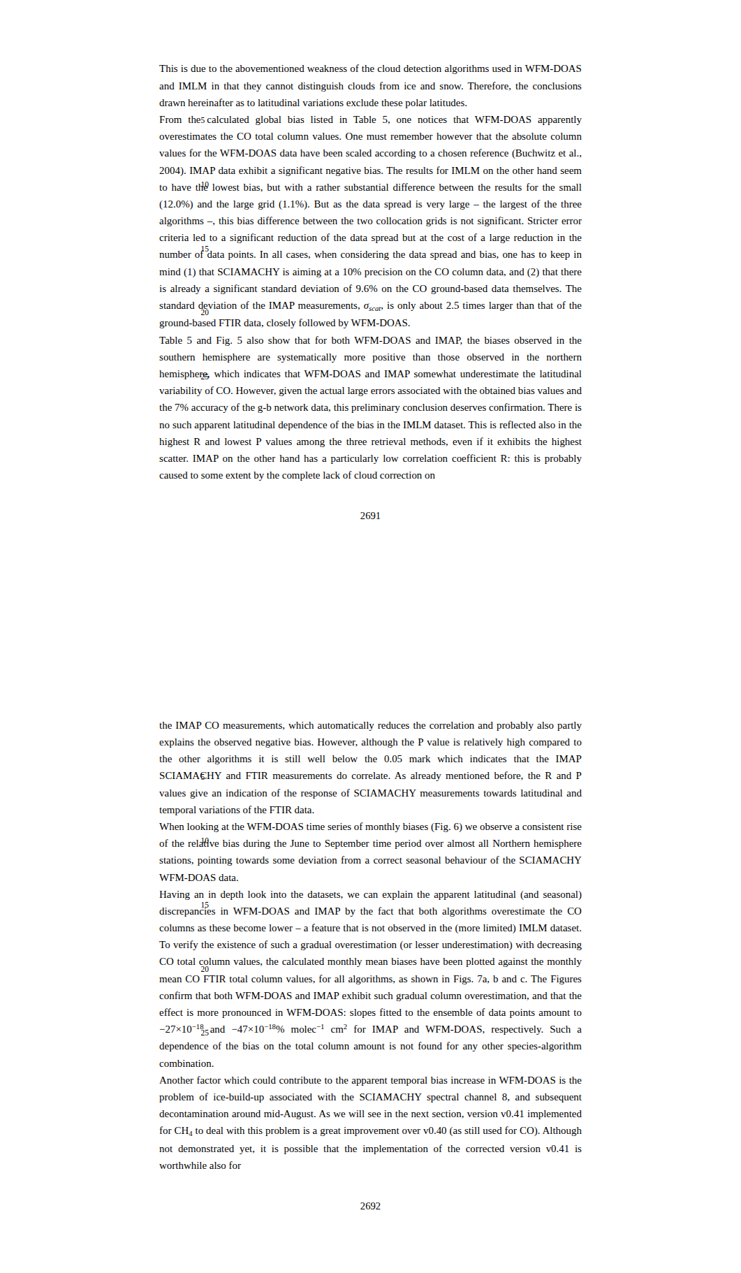This is due to the abovementioned weakness of the cloud detection algorithms used in WFM-DOAS and IMLM in that they cannot distinguish clouds from ice and snow. Therefore, the conclusions drawn hereinafter as to latitudinal variations exclude these polar latitudes.
From the calculated global bias listed in Table 5, one notices that WFM-DOAS apparently overestimates the CO total column values. One must remember however that the absolute column values for the WFM-DOAS data have been scaled according to a chosen reference (Buchwitz et al., 2004). IMAP data exhibit a significant negative bias. The results for IMLM on the other hand seem to have the lowest bias, but with a rather substantial difference between the results for the small (12.0%) and the large grid (1.1%). But as the data spread is very large – the largest of the three algorithms –, this bias difference between the two collocation grids is not significant. Stricter error criteria led to a significant reduction of the data spread but at the cost of a large reduction in the number of data points. In all cases, when considering the data spread and bias, one has to keep in mind (1) that SCIAMACHY is aiming at a 10% precision on the CO column data, and (2) that there is already a significant standard deviation of 9.6% on the CO ground-based data themselves. The standard deviation of the IMAP measurements, σscat, is only about 2.5 times larger than that of the ground-based FTIR data, closely followed by WFM-DOAS.
Table 5 and Fig. 5 also show that for both WFM-DOAS and IMAP, the biases observed in the southern hemisphere are systematically more positive than those observed in the northern hemisphere, which indicates that WFM-DOAS and IMAP somewhat underestimate the latitudinal variability of CO. However, given the actual large errors associated with the obtained bias values and the 7% accuracy of the g-b network data, this preliminary conclusion deserves confirmation. There is no such apparent latitudinal dependence of the bias in the IMLM dataset. This is reflected also in the highest R and lowest P values among the three retrieval methods, even if it exhibits the highest scatter. IMAP on the other hand has a particularly low correlation coefficient R: this is probably caused to some extent by the complete lack of cloud correction on
5
10
15
20
25
2691
the IMAP CO measurements, which automatically reduces the correlation and probably also partly explains the observed negative bias. However, although the P value is relatively high compared to the other algorithms it is still well below the 0.05 mark which indicates that the IMAP SCIAMACHY and FTIR measurements do correlate. As already mentioned before, the R and P values give an indication of the response of SCIAMACHY measurements towards latitudinal and temporal variations of the FTIR data.
When looking at the WFM-DOAS time series of monthly biases (Fig. 6) we observe a consistent rise of the relative bias during the June to September time period over almost all Northern hemisphere stations, pointing towards some deviation from a correct seasonal behaviour of the SCIAMACHY WFM-DOAS data.
Having an in depth look into the datasets, we can explain the apparent latitudinal (and seasonal) discrepancies in WFM-DOAS and IMAP by the fact that both algorithms overestimate the CO columns as these become lower – a feature that is not observed in the (more limited) IMLM dataset. To verify the existence of such a gradual overestimation (or lesser underestimation) with decreasing CO total column values, the calculated monthly mean biases have been plotted against the monthly mean CO FTIR total column values, for all algorithms, as shown in Figs. 7a, b and c. The Figures confirm that both WFM-DOAS and IMAP exhibit such gradual column overestimation, and that the effect is more pronounced in WFM-DOAS: slopes fitted to the ensemble of data points amount to −27×10−18 and −47×10−18% molec−1 cm2 for IMAP and WFM-DOAS, respectively. Such a dependence of the bias on the total column amount is not found for any other species-algorithm combination.
Another factor which could contribute to the apparent temporal bias increase in WFM-DOAS is the problem of ice-build-up associated with the SCIAMACHY spectral channel 8, and subsequent decontamination around mid-August. As we will see in the next section, version v0.41 implemented for CH4 to deal with this problem is a great improvement over v0.40 (as still used for CO). Although not demonstrated yet, it is possible that the implementation of the corrected version v0.41 is worthwhile also for
5
10
15
20
25
2692